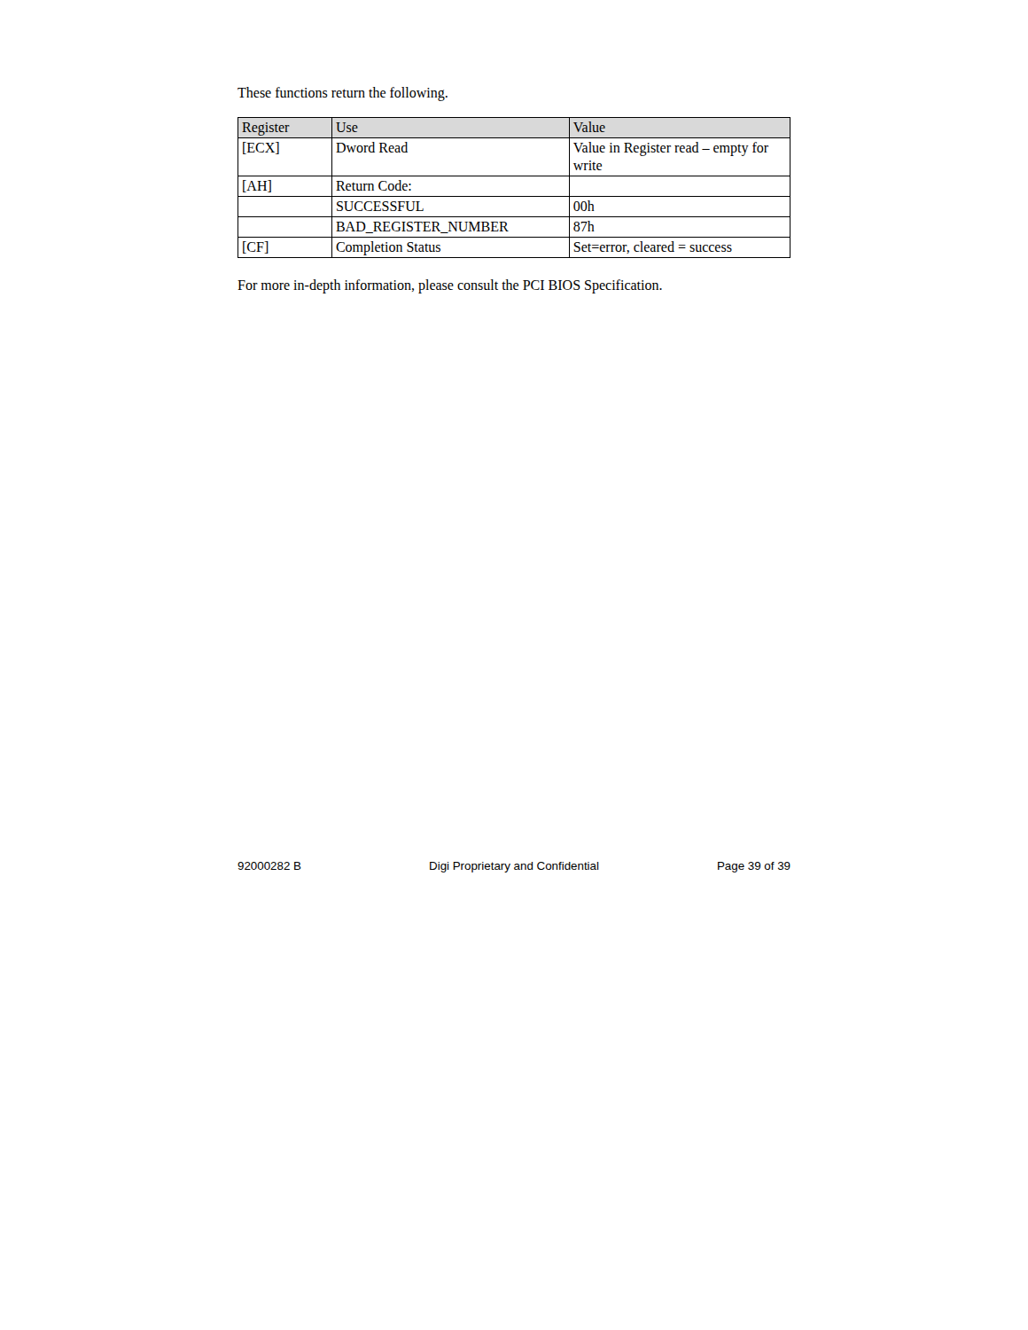These functions return the following.
| Register | Use | Value |
| [ECX] | Dword Read | Value in Register read – empty for write |
| [AH] | Return Code: | |
| | SUCCESSFUL | 00h |
| | BAD_REGISTER_NUMBER | 87h |
| [CF] | Completion Status | Set=error, cleared = success |
For more in-depth information, please consult the PCI BIOS Specification.
92000282 B
Digi Proprietary and Confidential
Page 39 of 39